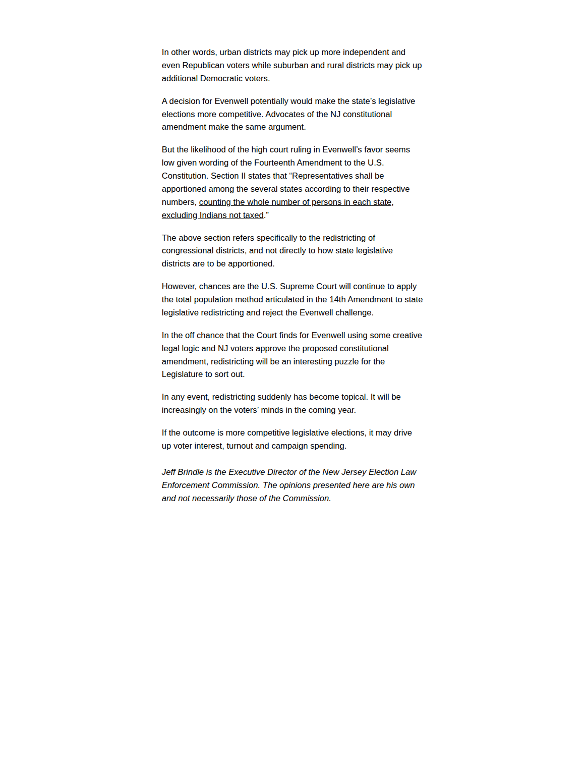In other words, urban districts may pick up more independent and even Republican voters while suburban and rural districts may pick up additional Democratic voters.
A decision for Evenwell potentially would make the state’s legislative elections more competitive. Advocates of the NJ constitutional amendment make the same argument.
But the likelihood of the high court ruling in Evenwell’s favor seems low given wording of the Fourteenth Amendment to the U.S. Constitution. Section II states that “Representatives shall be apportioned among the several states according to their respective numbers, counting the whole number of persons in each state, excluding Indians not taxed.”
The above section refers specifically to the redistricting of congressional districts, and not directly to how state legislative districts are to be apportioned.
However, chances are the U.S. Supreme Court will continue to apply the total population method articulated in the 14th Amendment to state legislative redistricting and reject the Evenwell challenge.
In the off chance that the Court finds for Evenwell using some creative legal logic and NJ voters approve the proposed constitutional amendment, redistricting will be an interesting puzzle for the Legislature to sort out.
In any event, redistricting suddenly has become topical. It will be increasingly on the voters’ minds in the coming year.
If the outcome is more competitive legislative elections, it may drive up voter interest, turnout and campaign spending.
Jeff Brindle is the Executive Director of the New Jersey Election Law Enforcement Commission. The opinions presented here are his own and not necessarily those of the Commission.